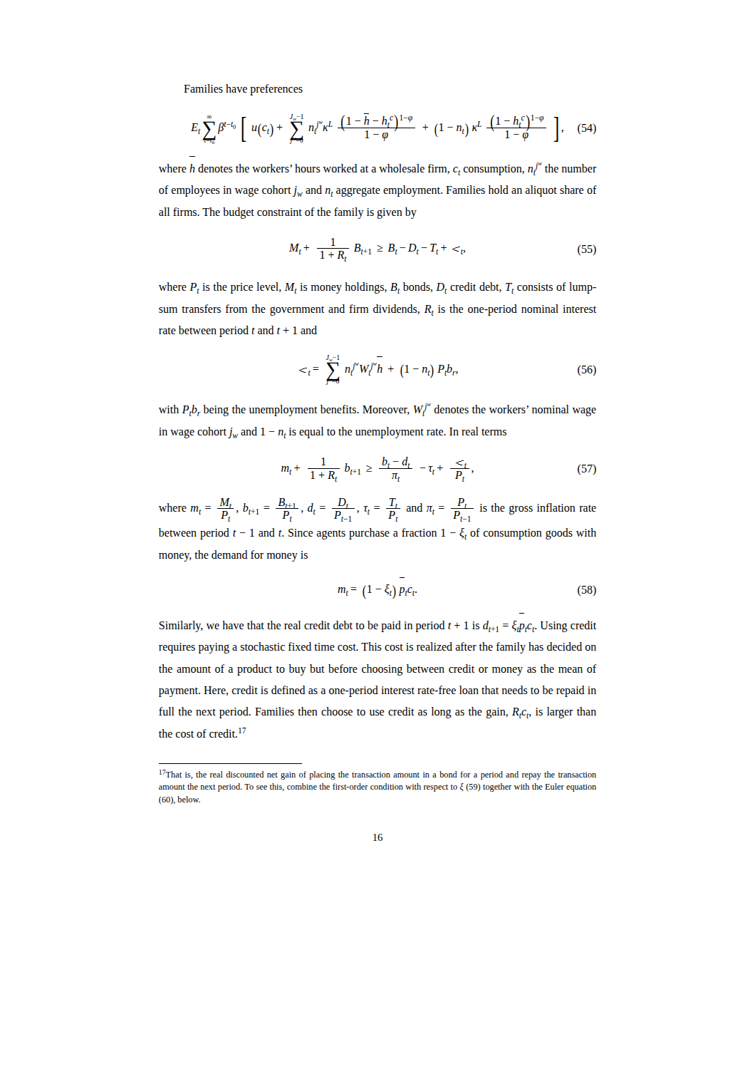Families have preferences
Et∞∑t=t0 βt−t0 [ u(ct)+ Jw−1∑jw=0 ntjw κL (1 − h − htc)1−φ 1 − φ + (1 − nt) κL (1 − htc)1−φ 1 − φ ],
(54)
where h denotes the workers’ hours worked at a wholesale firm, ct consumption, ntjw the number of employees in wage cohort jw and nt aggregate employment. Families hold an aliquot share of all firms. The budget constraint of the family is given by
Mt+ 11 + Rt Bt+1 ≥ Bt−Dt−Tt+𝈶t,
(55)
where Pt is the price level, Mt is money holdings, Bt bonds, Dt credit debt, Tt consists of lump-sum transfers from the government and firm dividends, Rt is the one-period nominal interest rate between period t and t + 1 and
𝈶t= Jw−1∑jw=0 ntjw Wtjw h + (1 − nt) Ptbr,
(56)
with Ptbr being the unemployment benefits. Moreover, Wtjw denotes the workers’ nominal wage in wage cohort jw and 1 − nt is equal to the unemployment rate. In real terms
mt+ 11 + Rt bt+1 ≥ bt − dt πt −τt+ 𝈶t Pt,
(57)
where mt = Mt Pt, bt+1 = Bt+1 Pt, dt = Dt Pt−1, τt = Tt Pt and πt = Pt Pt−1 is the gross inflation rate between period t − 1 and t. Since agents purchase a fraction 1 − ξt of consumption goods with money, the demand for money is
mt= (1 − ξt) ptct.
(58)
Similarly, we have that the real credit debt to be paid in period t + 1 is dt+1 = ξt ptct. Using credit requires paying a stochastic fixed time cost. This cost is realized after the family has decided on the amount of a product to buy but before choosing between credit or money as the mean of payment. Here, credit is defined as a one-period interest rate-free loan that needs to be repaid in full the next period. Families then choose to use credit as long as the gain, Rtct, is larger than the cost of credit.17
17That is, the real discounted net gain of placing the transaction amount in a bond for a period and repay the transaction amount the next period. To see this, combine the first-order condition with respect to ξ (59) together with the Euler equation (60), below.
16